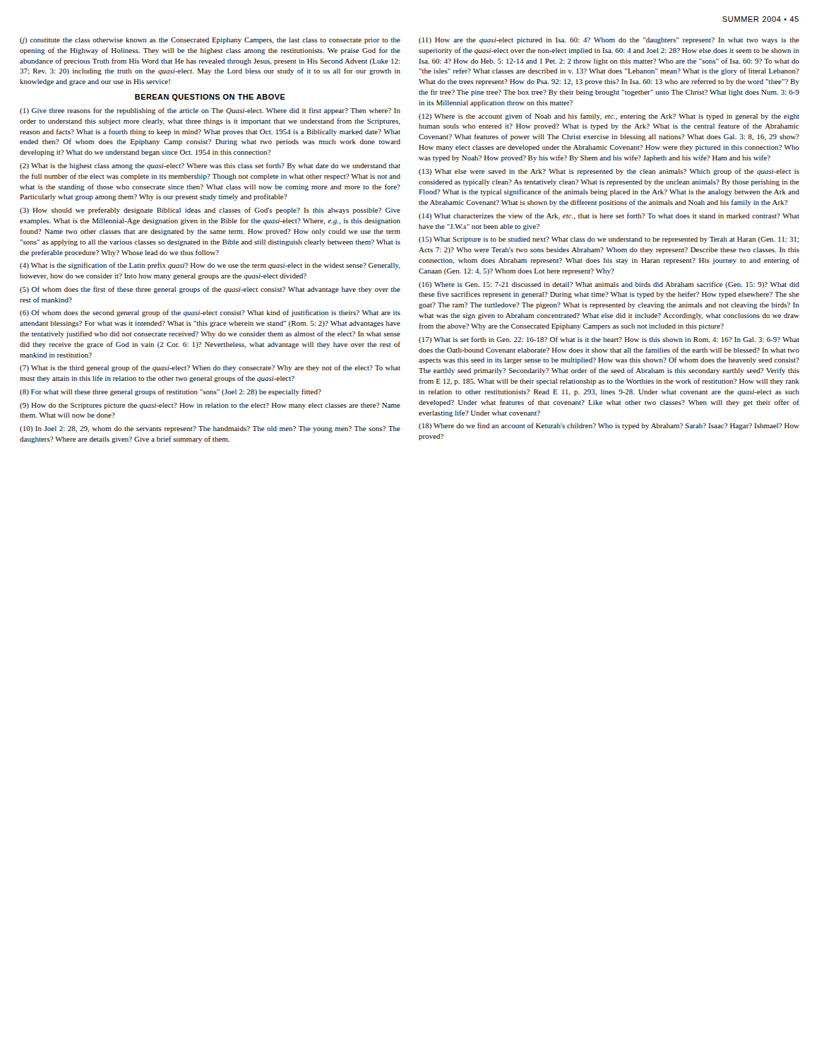SUMMER 2004 • 45
(j) constitute the class otherwise known as the Consecrated Epiphany Campers, the last class to consecrate prior to the opening of the Highway of Holiness. They will be the highest class among the restitutionists. We praise God for the abundance of precious Truth from His Word that He has revealed through Jesus, present in His Second Advent (Luke 12: 37; Rev. 3: 20) including the truth on the quasi-elect. May the Lord bless our study of it to us all for our growth in knowledge and grace and our use in His service!
BEREAN QUESTIONS ON THE ABOVE
(1) Give three reasons for the republishing of the article on The Quasi-elect. Where did it first appear? Then where? In order to understand this subject more clearly, what three things is it important that we understand from the Scriptures, reason and facts? What is a fourth thing to keep in mind? What proves that Oct. 1954 is a Biblically marked date? What ended then? Of whom does the Epiphany Camp consist? During what two periods was much work done toward developing it? What do we understand began since Oct. 1954 in this connection?
(2) What is the highest class among the quasi-elect? Where was this class set forth? By what date do we understand that the full number of the elect was complete in its membership? Though not complete in what other respect? What is not and what is the standing of those who consecrate since then? What class will now be coming more and more to the fore? Particularly what group among them? Why is our present study timely and profitable?
(3) How should we preferably designate Biblical ideas and classes of God's people? Is this always possible? Give examples. What is the Millennial-Age designation given in the Bible for the quasi-elect? Where, e.g., is this designation found? Name two other classes that are designated by the same term. How proved? How only could we use the term "sons" as applying to all the various classes so designated in the Bible and still distinguish clearly between them? What is the preferable procedure? Why? Whose lead do we thus follow?
(4) What is the signification of the Latin prefix quasi? How do we use the term quasi-elect in the widest sense? Generally, however, how do we consider it? Into how many general groups are the quasi-elect divided?
(5) Of whom does the first of these three general groups of the quasi-elect consist? What advantage have they over the rest of mankind?
(6) Of whom does the second general group of the quasi-elect consist? What kind of justification is theirs? What are its attendant blessings? For what was it intended? What is "this grace wherein we stand" (Rom. 5: 2)? What advantages have the tentatively justified who did not consecrate received? Why do we consider them as almost of the elect? In what sense did they receive the grace of God in vain (2 Cor. 6: 1)? Nevertheless, what advantage will they have over the rest of mankind in restitution?
(7) What is the third general group of the quasi-elect? When do they consecrate? Why are they not of the elect? To what must they attain in this life in relation to the other two general groups of the quasi-elect?
(8) For what will these three general groups of restitution "sons" (Joel 2: 28) be especially fitted?
(9) How do the Scriptures picture the quasi-elect? How in relation to the elect? How many elect classes are there? Name them. What will now be done?
(10) In Joel 2: 28, 29, whom do the servants represent? The handmaids? The old men? The young men? The sons? The daughters? Where are details given? Give a brief summary of them.
(11) How are the quasi-elect pictured in Isa. 60: 4? Whom do the "daughters" represent? In what two ways is the superiority of the quasi-elect over the non-elect implied in Isa. 60: 4 and Joel 2: 28? How else does it seem to be shown in Isa. 60: 4? How do Heb. 5: 12-14 and 1 Pet. 2: 2 throw light on this matter? Who are the "sons" of Isa. 60: 9? To what do "the isles" refer? What classes are described in v. 13? What does "Lebanon" mean? What is the glory of literal Lebanon? What do the trees represent? How do Psa. 92: 12, 13 prove this? In Isa. 60: 13 who are referred to by the word "thee"? By the fir tree? The pine tree? The box tree? By their being brought "together" unto The Christ? What light does Num. 3: 6-9 in its Millennial application throw on this matter?
(12) Where is the account given of Noah and his family, etc., entering the Ark? What is typed in general by the eight human souls who entered it? How proved? What is typed by the Ark? What is the central feature of the Abrahamic Covenant? What features of power will The Christ exercise in blessing all nations? What does Gal. 3: 8, 16, 29 show? How many elect classes are developed under the Abrahamic Covenant? How were they pictured in this connection? Who was typed by Noah? How proved? By his wife? By Shem and his wife? Japheth and his wife? Ham and his wife?
(13) What else were saved in the Ark? What is represented by the clean animals? Which group of the quasi-elect is considered as typically clean? As tentatively clean? What is represented by the unclean animals? By those perishing in the Flood? What is the typical significance of the animals being placed in the Ark? What is the analogy between the Ark and the Abrahamic Covenant? What is shown by the different positions of the animals and Noah and his family in the Ark?
(14) What characterizes the view of the Ark, etc., that is here set forth? To what does it stand in marked contrast? What have the "J.W.s" not been able to give?
(15) What Scripture is to be studied next? What class do we understand to be represented by Terah at Haran (Gen. 11: 31; Acts 7: 2)? Who were Terah's two sons besides Abraham? Whom do they represent? Describe these two classes. In this connection, whom does Abraham represent? What does his stay in Haran represent? His journey to and entering of Canaan (Gen. 12: 4, 5)? Whom does Lot here represent? Why?
(16) Where is Gen. 15: 7-21 discussed in detail? What animals and birds did Abraham sacrifice (Gen. 15: 9)? What did these five sacrifices represent in general? During what time? What is typed by the heifer? How typed elsewhere? The she goat? The ram? The turtledove? The pigeon? What is represented by cleaving the animals and not cleaving the birds? In what was the sign given to Abraham concentrated? What else did it include? Accordingly, what conclusions do we draw from the above? Why are the Consecrated Epiphany Campers as such not included in this picture?
(17) What is set forth in Gen. 22: 16-18? Of what is it the heart? How is this shown in Rom. 4: 16? In Gal. 3: 6-9? What does the Oath-bound Covenant elaborate? How does it show that all the families of the earth will be blessed? In what two aspects was this seed in its larger sense to be multiplied? How was this shown? Of whom does the heavenly seed consist? The earthly seed primarily? Secondarily? What order of the seed of Abraham is this secondary earthly seed? Verify this from E 12, p. 185. What will be their special relationship as to the Worthies in the work of restitution? How will they rank in relation to other restitutionists? Read E 11, p. 293, lines 9-28. Under what covenant are the quasi-elect as such developed? Under what features of that covenant? Like what other two classes? When will they get their offer of everlasting life? Under what covenant?
(18) Where do we find an account of Keturah's children? Who is typed by Abraham? Sarah? Isaac? Hagar? Ishmael? How proved?